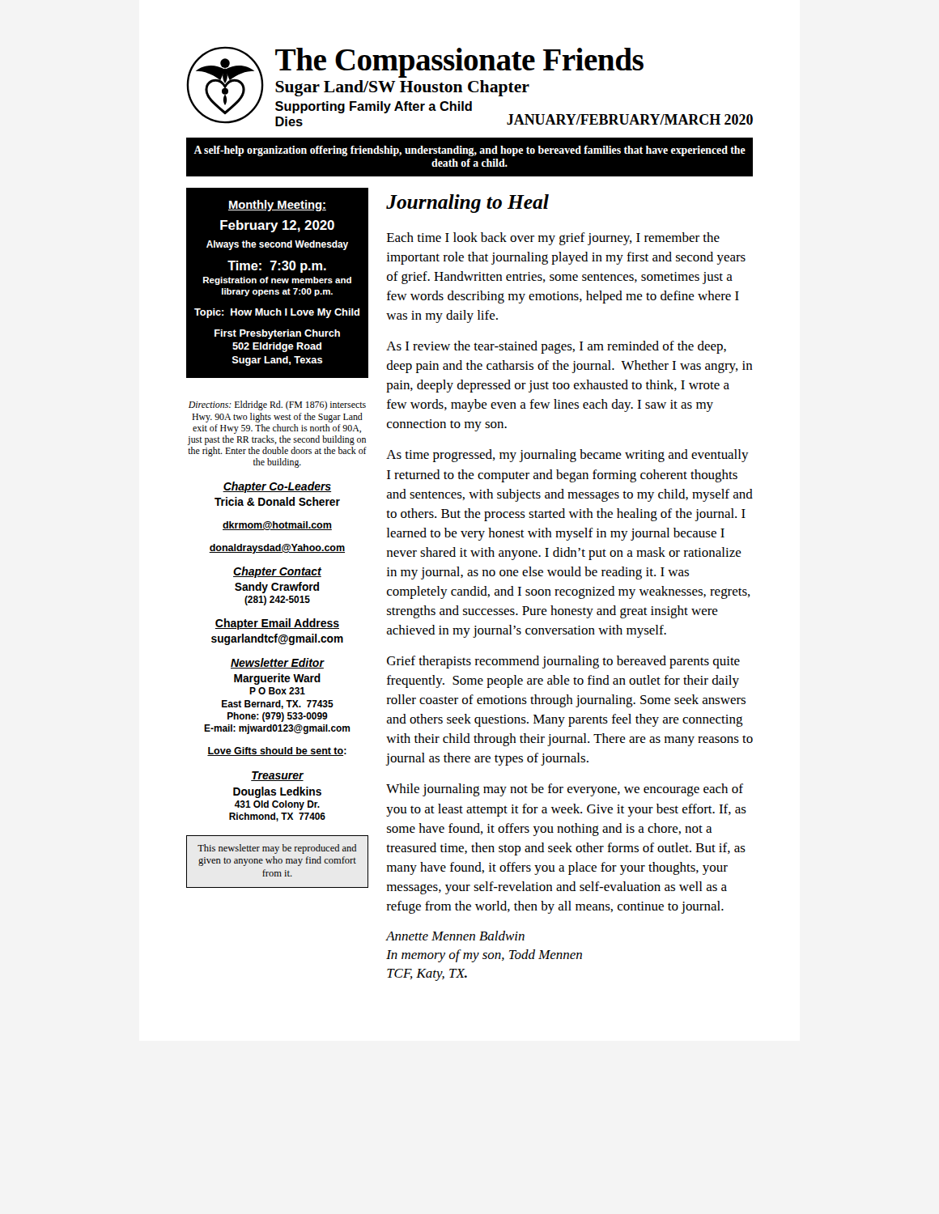The Compassionate Friends
Sugar Land/SW Houston Chapter
Supporting Family After a Child Dies
JANUARY/FEBRUARY/MARCH 2020
A self-help organization offering friendship, understanding, and hope to bereaved families that have experienced the death of a child.
Monthly Meeting:
February 12, 2020
Always the second Wednesday
Time: 7:30 p.m.
Registration of new members and library opens at 7:00 p.m.
Topic: How Much I Love My Child
First Presbyterian Church
502 Eldridge Road
Sugar Land, Texas
Directions: Eldridge Rd. (FM 1876) intersects Hwy. 90A two lights west of the Sugar Land exit of Hwy 59. The church is north of 90A, just past the RR tracks, the second building on the right. Enter the double doors at the back of the building.
Chapter Co-Leaders
Tricia & Donald Scherer
dkrmom@hotmail.com
donaldraysdad@Yahoo.com
Chapter Contact
Sandy Crawford
(281) 242-5015
Chapter Email Address
sugarlandtcf@gmail.com
Newsletter Editor
Marguerite Ward
P O Box 231
East Bernard, TX. 77435
Phone: (979) 533-0099
E-mail: mjward0123@gmail.com
Love Gifts should be sent to:
Treasurer
Douglas Ledkins
431 Old Colony Dr.
Richmond, TX 77406
This newsletter may be reproduced and given to anyone who may find comfort from it.
Journaling to Heal
Each time I look back over my grief journey, I remember the important role that journaling played in my first and second years of grief. Handwritten entries, some sentences, sometimes just a few words describing my emotions, helped me to define where I was in my daily life.
As I review the tear-stained pages, I am reminded of the deep, deep pain and the catharsis of the journal. Whether I was angry, in pain, deeply depressed or just too exhausted to think, I wrote a few words, maybe even a few lines each day. I saw it as my connection to my son.
As time progressed, my journaling became writing and eventually I returned to the computer and began forming coherent thoughts and sentences, with subjects and messages to my child, myself and to others. But the process started with the healing of the journal. I learned to be very honest with myself in my journal because I never shared it with anyone. I didn’t put on a mask or rationalize in my journal, as no one else would be reading it. I was completely candid, and I soon recognized my weaknesses, regrets, strengths and successes. Pure honesty and great insight were achieved in my journal’s conversation with myself.
Grief therapists recommend journaling to bereaved parents quite frequently. Some people are able to find an outlet for their daily roller coaster of emotions through journaling. Some seek answers and others seek questions. Many parents feel they are connecting with their child through their journal. There are as many reasons to journal as there are types of journals.
While journaling may not be for everyone, we encourage each of you to at least attempt it for a week. Give it your best effort. If, as some have found, it offers you nothing and is a chore, not a treasured time, then stop and seek other forms of outlet. But if, as many have found, it offers you a place for your thoughts, your messages, your self-revelation and self-evaluation as well as a refuge from the world, then by all means, continue to journal.
Annette Mennen Baldwin
In memory of my son, Todd Mennen
TCF, Katy, TX.